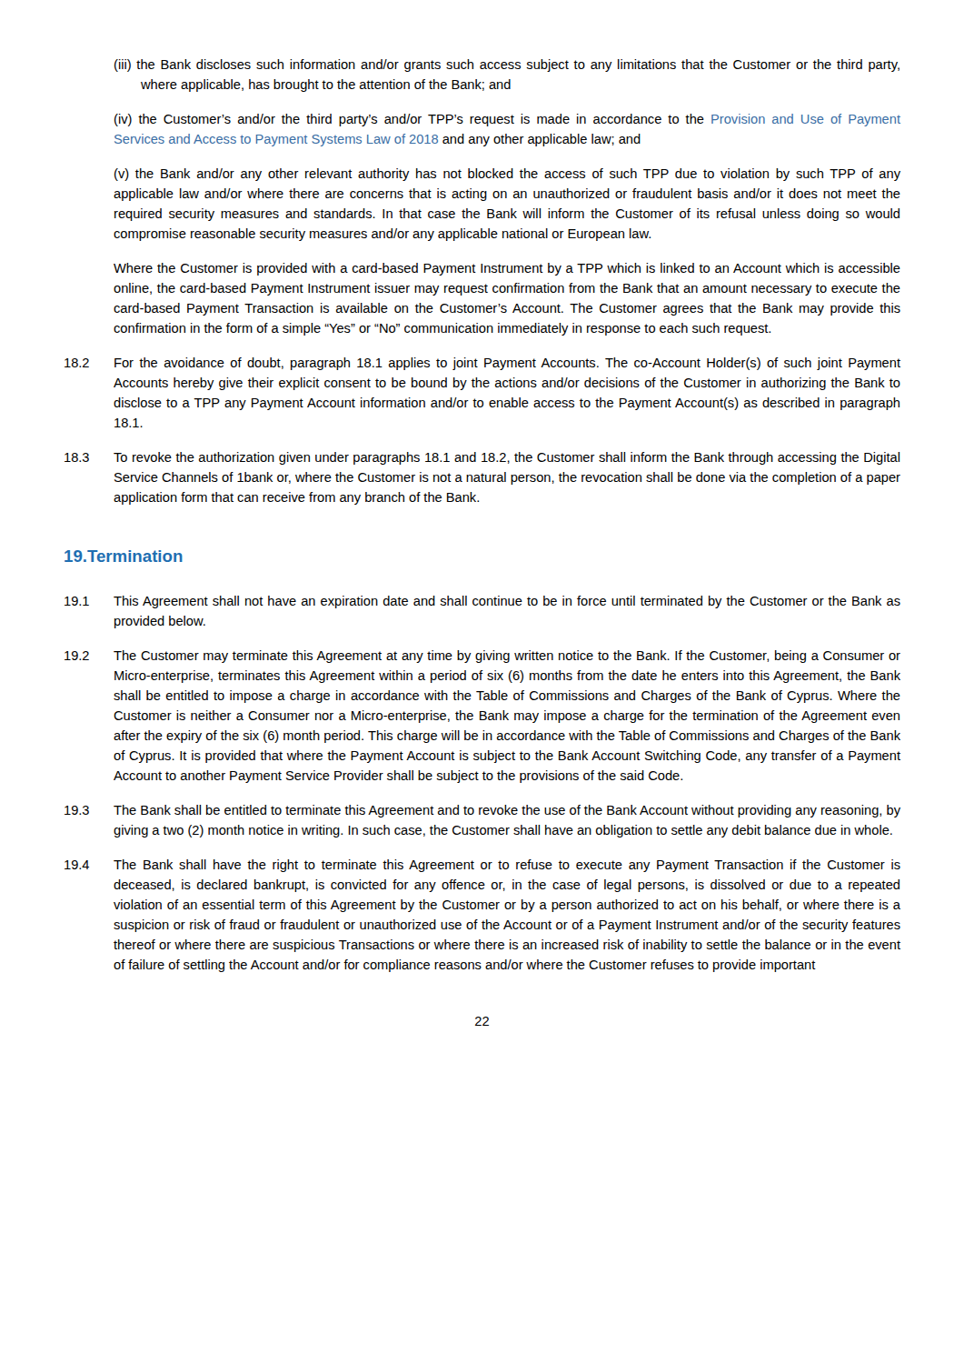(iii) the Bank discloses such information and/or grants such access subject to any limitations that the Customer or the third party, where applicable, has brought to the attention of the Bank; and
(iv) the Customer’s and/or the third party’s and/or TPP’s request is made in accordance to the Provision and Use of Payment Services and Access to Payment Systems Law of 2018 and any other applicable law; and
(v) the Bank and/or any other relevant authority has not blocked the access of such TPP due to violation by such TPP of any applicable law and/or where there are concerns that is acting on an unauthorized or fraudulent basis and/or it does not meet the required security measures and standards. In that case the Bank will inform the Customer of its refusal unless doing so would compromise reasonable security measures and/or any applicable national or European law.
Where the Customer is provided with a card-based Payment Instrument by a TPP which is linked to an Account which is accessible online, the card-based Payment Instrument issuer may request confirmation from the Bank that an amount necessary to execute the card-based Payment Transaction is available on the Customer’s Account. The Customer agrees that the Bank may provide this confirmation in the form of a simple “Yes” or “No” communication immediately in response to each such request.
18.2
For the avoidance of doubt, paragraph 18.1 applies to joint Payment Accounts. The co-Account Holder(s) of such joint Payment Accounts hereby give their explicit consent to be bound by the actions and/or decisions of the Customer in authorizing the Bank to disclose to a TPP any Payment Account information and/or to enable access to the Payment Account(s) as described in paragraph 18.1.
18.3
To revoke the authorization given under paragraphs 18.1 and 18.2, the Customer shall inform the Bank through accessing the Digital Service Channels of 1bank or, where the Customer is not a natural person, the revocation shall be done via the completion of a paper application form that can receive from any branch of the Bank.
19.Termination
19.1
This Agreement shall not have an expiration date and shall continue to be in force until terminated by the Customer or the Bank as provided below.
19.2
The Customer may terminate this Agreement at any time by giving written notice to the Bank. If the Customer, being a Consumer or Micro-enterprise, terminates this Agreement within a period of six (6) months from the date he enters into this Agreement, the Bank shall be entitled to impose a charge in accordance with the Table of Commissions and Charges of the Bank of Cyprus. Where the Customer is neither a Consumer nor a Micro-enterprise, the Bank may impose a charge for the termination of the Agreement even after the expiry of the six (6) month period. This charge will be in accordance with the Table of Commissions and Charges of the Bank of Cyprus. It is provided that where the Payment Account is subject to the Bank Account Switching Code, any transfer of a Payment Account to another Payment Service Provider shall be subject to the provisions of the said Code.
19.3
The Bank shall be entitled to terminate this Agreement and to revoke the use of the Bank Account without providing any reasoning, by giving a two (2) month notice in writing. In such case, the Customer shall have an obligation to settle any debit balance due in whole.
19.4
The Bank shall have the right to terminate this Agreement or to refuse to execute any Payment Transaction if the Customer is deceased, is declared bankrupt, is convicted for any offence or, in the case of legal persons, is dissolved or due to a repeated violation of an essential term of this Agreement by the Customer or by a person authorized to act on his behalf, or where there is a suspicion or risk of fraud or fraudulent or unauthorized use of the Account or of a Payment Instrument and/or of the security features thereof or where there are suspicious Transactions or where there is an increased risk of inability to settle the balance or in the event of failure of settling the Account and/or for compliance reasons and/or where the Customer refuses to provide important
22